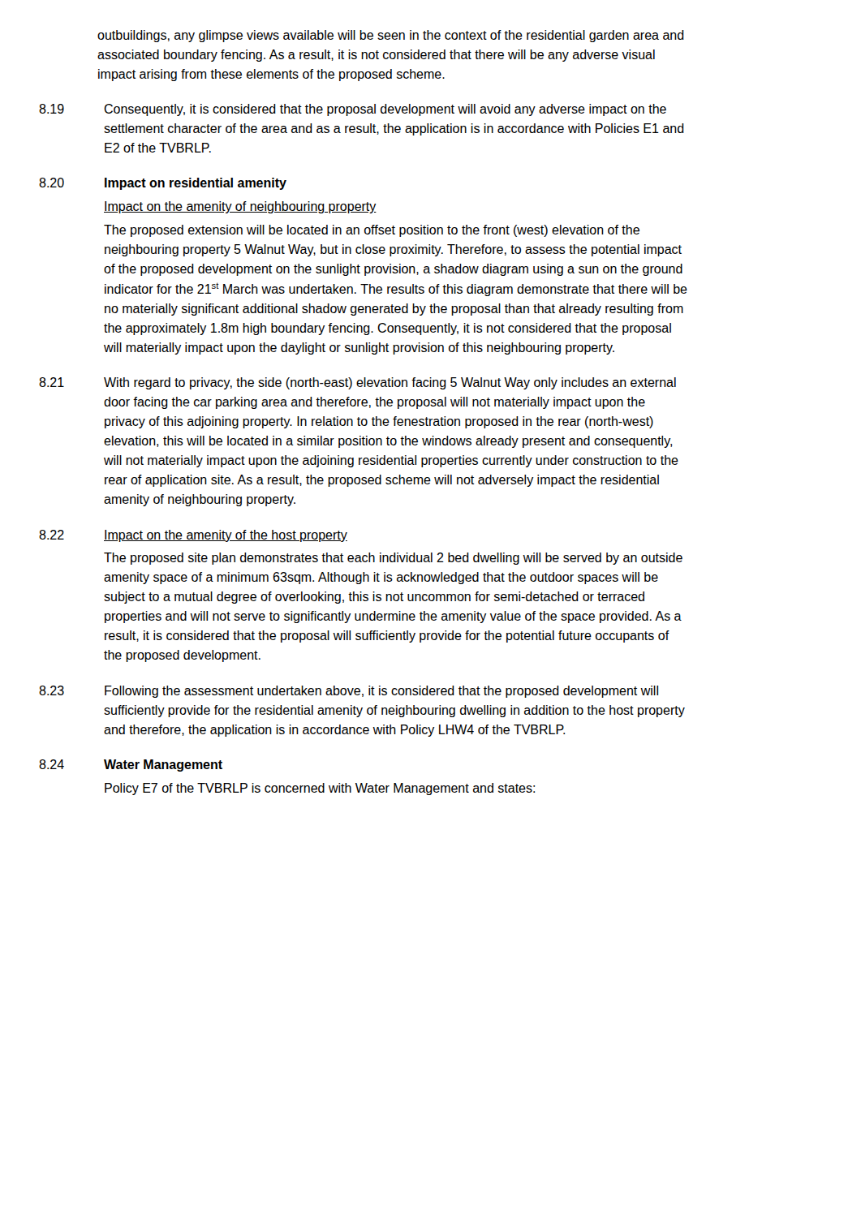outbuildings, any glimpse views available will be seen in the context of the residential garden area and associated boundary fencing. As a result, it is not considered that there will be any adverse visual impact arising from these elements of the proposed scheme.
8.19
Consequently, it is considered that the proposal development will avoid any adverse impact on the settlement character of the area and as a result, the application is in accordance with Policies E1 and E2 of the TVBRLP.
8.20
Impact on residential amenity
Impact on the amenity of neighbouring property
The proposed extension will be located in an offset position to the front (west) elevation of the neighbouring property 5 Walnut Way, but in close proximity. Therefore, to assess the potential impact of the proposed development on the sunlight provision, a shadow diagram using a sun on the ground indicator for the 21st March was undertaken. The results of this diagram demonstrate that there will be no materially significant additional shadow generated by the proposal than that already resulting from the approximately 1.8m high boundary fencing. Consequently, it is not considered that the proposal will materially impact upon the daylight or sunlight provision of this neighbouring property.
8.21
With regard to privacy, the side (north-east) elevation facing 5 Walnut Way only includes an external door facing the car parking area and therefore, the proposal will not materially impact upon the privacy of this adjoining property. In relation to the fenestration proposed in the rear (north-west) elevation, this will be located in a similar position to the windows already present and consequently, will not materially impact upon the adjoining residential properties currently under construction to the rear of application site. As a result, the proposed scheme will not adversely impact the residential amenity of neighbouring property.
8.22
Impact on the amenity of the host property
The proposed site plan demonstrates that each individual 2 bed dwelling will be served by an outside amenity space of a minimum 63sqm. Although it is acknowledged that the outdoor spaces will be subject to a mutual degree of overlooking, this is not uncommon for semi-detached or terraced properties and will not serve to significantly undermine the amenity value of the space provided. As a result, it is considered that the proposal will sufficiently provide for the potential future occupants of the proposed development.
8.23
Following the assessment undertaken above, it is considered that the proposed development will sufficiently provide for the residential amenity of neighbouring dwelling in addition to the host property and therefore, the application is in accordance with Policy LHW4 of the TVBRLP.
8.24
Water Management
Policy E7 of the TVBRLP is concerned with Water Management and states: